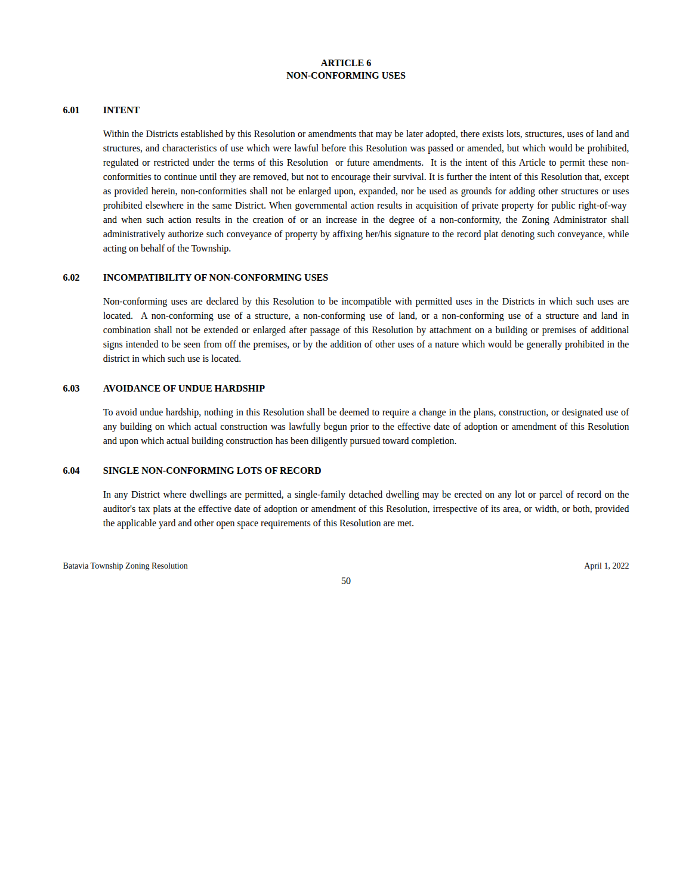ARTICLE 6
NON-CONFORMING USES
6.01 INTENT
Within the Districts established by this Resolution or amendments that may be later adopted, there exists lots, structures, uses of land and structures, and characteristics of use which were lawful before this Resolution was passed or amended, but which would be prohibited, regulated or restricted under the terms of this Resolution or future amendments. It is the intent of this Article to permit these non-conformities to continue until they are removed, but not to encourage their survival. It is further the intent of this Resolution that, except as provided herein, non-conformities shall not be enlarged upon, expanded, nor be used as grounds for adding other structures or uses prohibited elsewhere in the same District. When governmental action results in acquisition of private property for public right-of-way and when such action results in the creation of or an increase in the degree of a non-conformity, the Zoning Administrator shall administratively authorize such conveyance of property by affixing her/his signature to the record plat denoting such conveyance, while acting on behalf of the Township.
6.02 INCOMPATIBILITY OF NON-CONFORMING USES
Non-conforming uses are declared by this Resolution to be incompatible with permitted uses in the Districts in which such uses are located. A non-conforming use of a structure, a non-conforming use of land, or a non-conforming use of a structure and land in combination shall not be extended or enlarged after passage of this Resolution by attachment on a building or premises of additional signs intended to be seen from off the premises, or by the addition of other uses of a nature which would be generally prohibited in the district in which such use is located.
6.03 AVOIDANCE OF UNDUE HARDSHIP
To avoid undue hardship, nothing in this Resolution shall be deemed to require a change in the plans, construction, or designated use of any building on which actual construction was lawfully begun prior to the effective date of adoption or amendment of this Resolution and upon which actual building construction has been diligently pursued toward completion.
6.04 SINGLE NON-CONFORMING LOTS OF RECORD
In any District where dwellings are permitted, a single-family detached dwelling may be erected on any lot or parcel of record on the auditor's tax plats at the effective date of adoption or amendment of this Resolution, irrespective of its area, or width, or both, provided the applicable yard and other open space requirements of this Resolution are met.
Batavia Township Zoning Resolution April 1, 2022
50